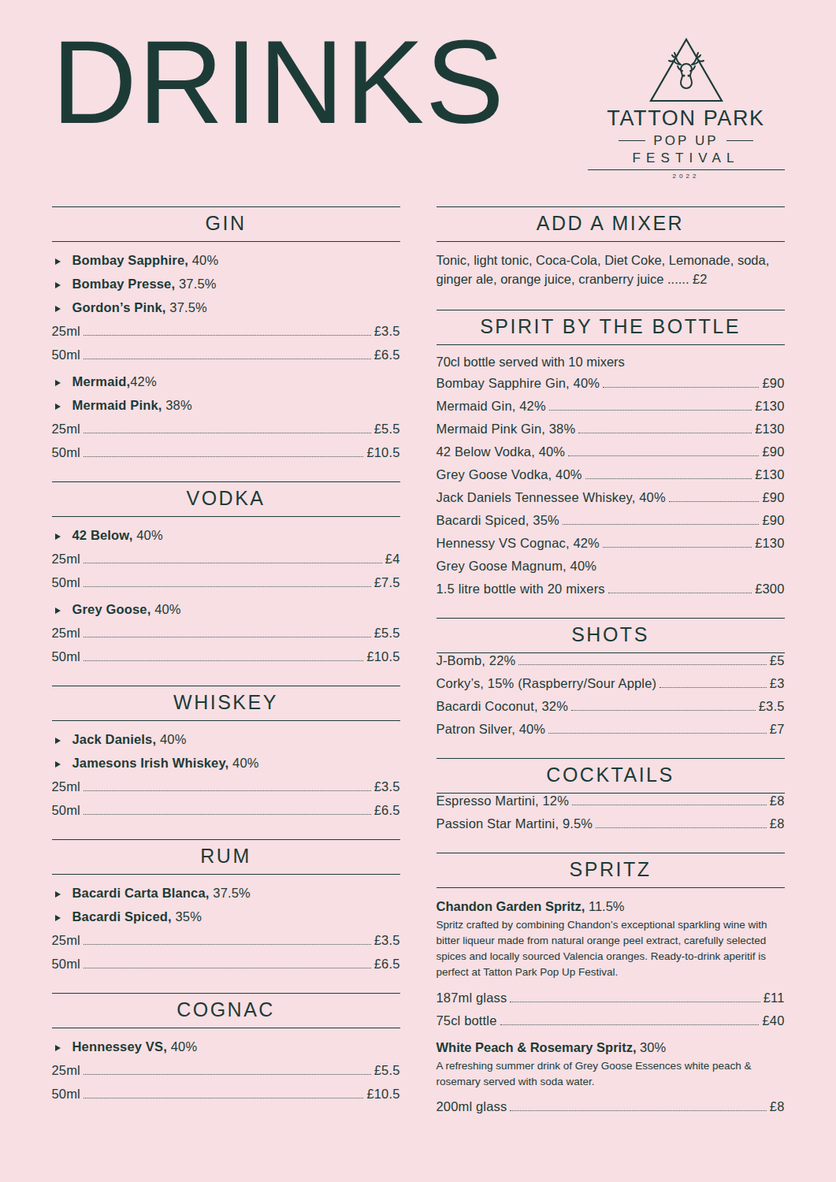DRINKS
TATTON PARK
POP UP
FESTIVAL
2022
GIN
Bombay Sapphire, 40%
Bombay Presse, 37.5%
Gordon’s Pink, 37.5%
25ml £3.5
50ml £6.5
Mermaid, 42%
Mermaid Pink, 38%
25ml £5.5
50ml £10.5
VODKA
42 Below, 40%
25ml £4
50ml £7.5
Grey Goose, 40%
25ml £5.5
50ml £10.5
WHISKEY
Jack Daniels, 40%
Jamesons Irish Whiskey, 40%
25ml £3.5
50ml £6.5
RUM
Bacardi Carta Blanca, 37.5%
Bacardi Spiced, 35%
25ml £3.5
50ml £6.5
COGNAC
Hennessey VS, 40%
25ml £5.5
50ml £10.5
ADD A MIXER
Tonic, light tonic, Coca-Cola, Diet Coke, Lemonade, soda, ginger ale, orange juice, cranberry juice ...... £2
SPIRIT BY THE BOTTLE
70cl bottle served with 10 mixers
Bombay Sapphire Gin, 40% £90
Mermaid Gin, 42% £130
Mermaid Pink Gin, 38% £130
42 Below Vodka, 40% £90
Grey Goose Vodka, 40% £130
Jack Daniels Tennessee Whiskey, 40% £90
Bacardi Spiced, 35% £90
Hennessy VS Cognac, 42% £130
Grey Goose Magnum, 40%
1.5 litre bottle with 20 mixers £300
SHOTS
J-Bomb, 22% £5
Corky’s, 15% (Raspberry/Sour Apple) £3
Bacardi Coconut, 32% £3.5
Patron Silver, 40% £7
COCKTAILS
Espresso Martini, 12% £8
Passion Star Martini, 9.5% £8
SPRITZ
Chandon Garden Spritz, 11.5%
Spritz crafted by combining Chandon’s exceptional sparkling wine with bitter liqueur made from natural orange peel extract, carefully selected spices and locally sourced Valencia oranges. Ready-to-drink aperitif is perfect at Tatton Park Pop Up Festival.
187ml glass £11
75cl bottle £40
White Peach & Rosemary Spritz, 30%
A refreshing summer drink of Grey Goose Essences white peach & rosemary served with soda water.
200ml glass £8